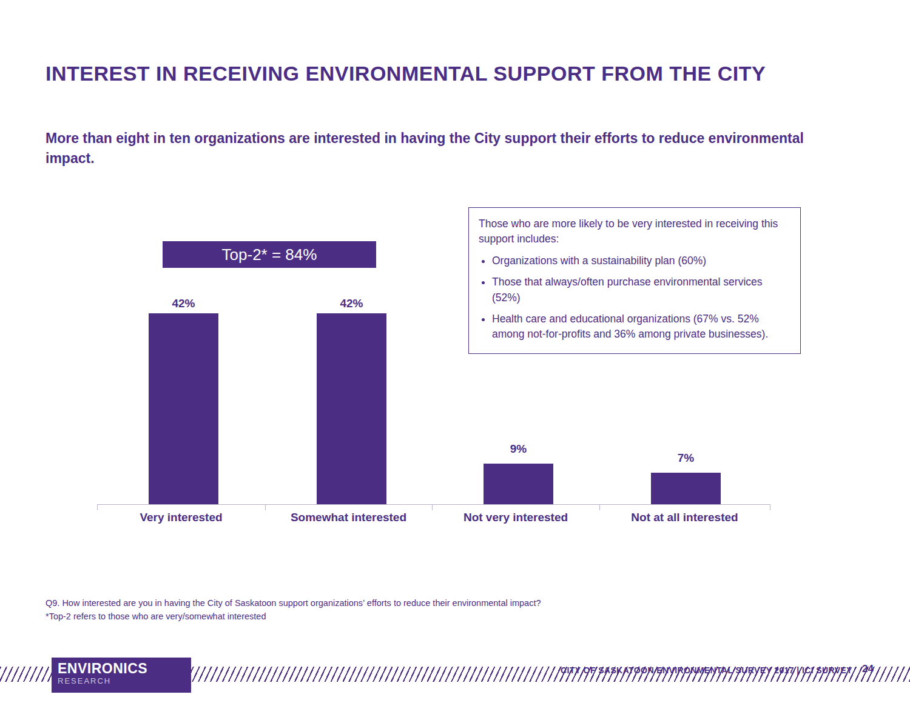INTEREST IN RECEIVING ENVIRONMENTAL SUPPORT FROM THE CITY
More than eight in ten organizations are interested in having the City support their efforts to reduce environmental impact.
Top-2* = 84%
Those who are more likely to be very interested in receiving this support includes:
Organizations with a sustainability plan (60%)
Those that always/often purchase environmental services (52%)
Health care and educational organizations (67% vs. 52% among not-for-profits and 36% among private businesses).
42%
42%
9%
7%
Very interested
Somewhat interested
Not very interested
Not at all interested
Q9. How interested are you in having the City of Saskatoon support organizations’ efforts to reduce their environmental impact?
*Top-2 refers to those who are very/somewhat interested
ENVIRONICS
RESEARCH
CITY OF SASKATOON ENVIRONMENTAL SURVEY 2017 | ICI SURVEY
24